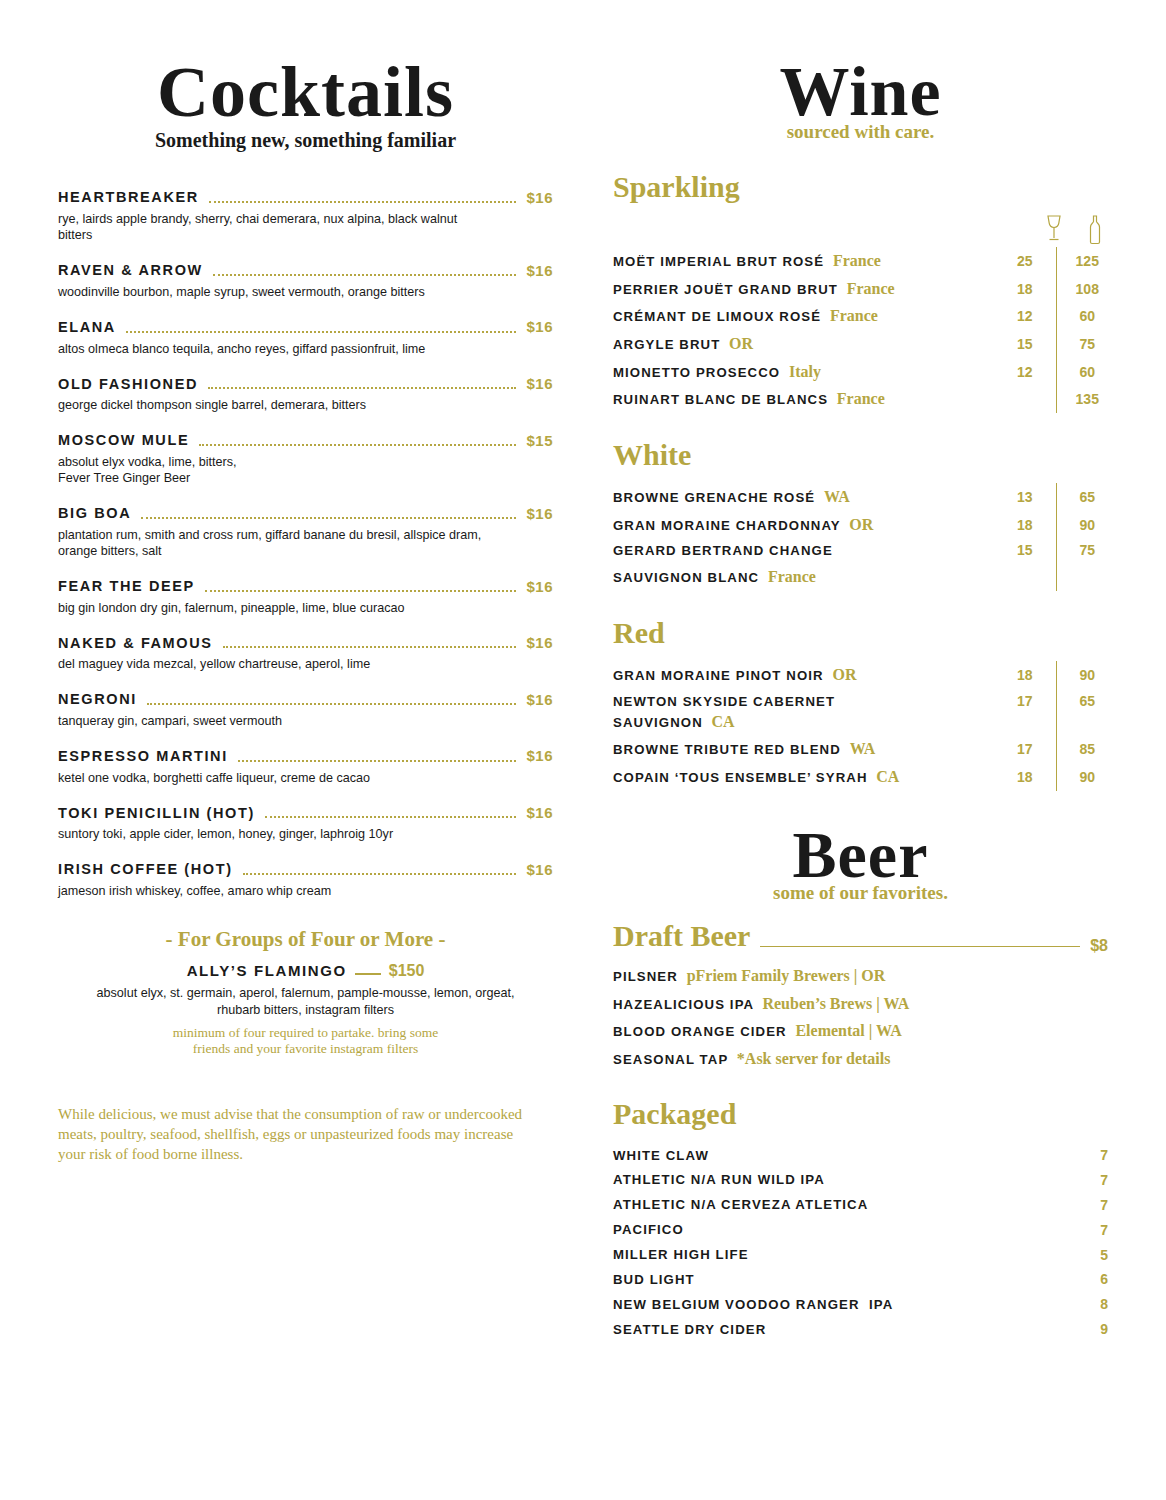Cocktails
Something new, something familiar
Heartbreaker $16
rye, lairds apple brandy, sherry, chai demerara, nux alpina, black walnut bitters
Raven & Arrow $16
woodinville bourbon, maple syrup, sweet vermouth, orange bitters
Elana $16
altos olmeca blanco tequila, ancho reyes, giffard passionfruit, lime
Old Fashioned $16
george dickel thompson single barrel, demerara, bitters
Moscow Mule $15
absolut elyx vodka, lime, bitters,
Fever Tree Ginger Beer
Big Boa $16
plantation rum, smith and cross rum, giffard banane du bresil, allspice dram,
orange bitters, salt
Fear the Deep $16
big gin london dry gin, falernum, pineapple, lime, blue curacao
Naked & Famous $16
del maguey vida mezcal, yellow chartreuse, aperol, lime
Negroni $16
tanqueray gin, campari, sweet vermouth
Espresso Martini $16
ketel one vodka, borghetti caffe liqueur, creme de cacao
Toki Penicillin (Hot) $16
suntory toki, apple cider, lemon, honey, ginger, laphroig 10yr
Irish Coffee (Hot) $16
jameson irish whiskey, coffee, amaro whip cream
- For Groups of Four or More -
ALLY’S FLAMINGO $150
absolut elyx, st. germain, aperol, falernum, pample-mousse, lemon, orgeat, rhubarb bitters, instagram filters
minimum of four required to partake. bring some
friends and your favorite instagram filters
While delicious, we must advise that the consumption of raw or undercooked meats, poultry, seafood, shellfish, eggs or unpasteurized foods may increase your risk of food borne illness.
Wine
sourced with care.
Sparkling
| MOËT IMPERIAL BRUT ROSÉ France | 25 | 125 |
| PERRIER JOUËT GRAND BRUT France | 18 | 108 |
| CRÉMANT DE LIMOUX ROSÉ France | 12 | 60 |
| ARGYLE BRUT OR | 15 | 75 |
| MIONETTO PROSECCO Italy | 12 | 60 |
| RUINART BLANC DE BLANCS France | | 135 |
White
| BROWNE GRENACHE ROSÉ WA | 13 | 65 |
| GRAN MORAINE CHARDONNAY OR | 18 | 90 |
| GERARD BERTRAND CHANGE | 15 | 75 |
| SAUVIGNON BLANC France | | |
Red
| GRAN MORAINE PINOT NOIR OR | 18 | 90 |
| NEWTON SKYSIDE CABERNET SAUVIGNON CA | 17 | 65 |
| BROWNE TRIBUTE RED BLEND WA | 17 | 85 |
| COPAIN ‘Tous Ensemble’ SYRAH CA | 18 | 90 |
Beer
some of our favorites.
Draft Beer
$8
PILSNER pFriem Family Brewers | OR
HAZEALICIOUS IPA Reuben’s Brews | WA
BLOOD ORANGE CIDER Elemental | WA
SEASONAL TAP *Ask server for details
Packaged
| WHITE CLAW | 7 |
| ATHLETIC N/A RUN WILD IPA | 7 |
| ATHLETIC N/A CERVEZA ATLETICA | 7 |
| PACIFICO | 7 |
| MILLER HIGH LIFE | 5 |
| BUD LIGHT | 6 |
| NEW BELGIUM VOODOO RANGER IPA | 8 |
| SEATTLE DRY CIDER | 9 |